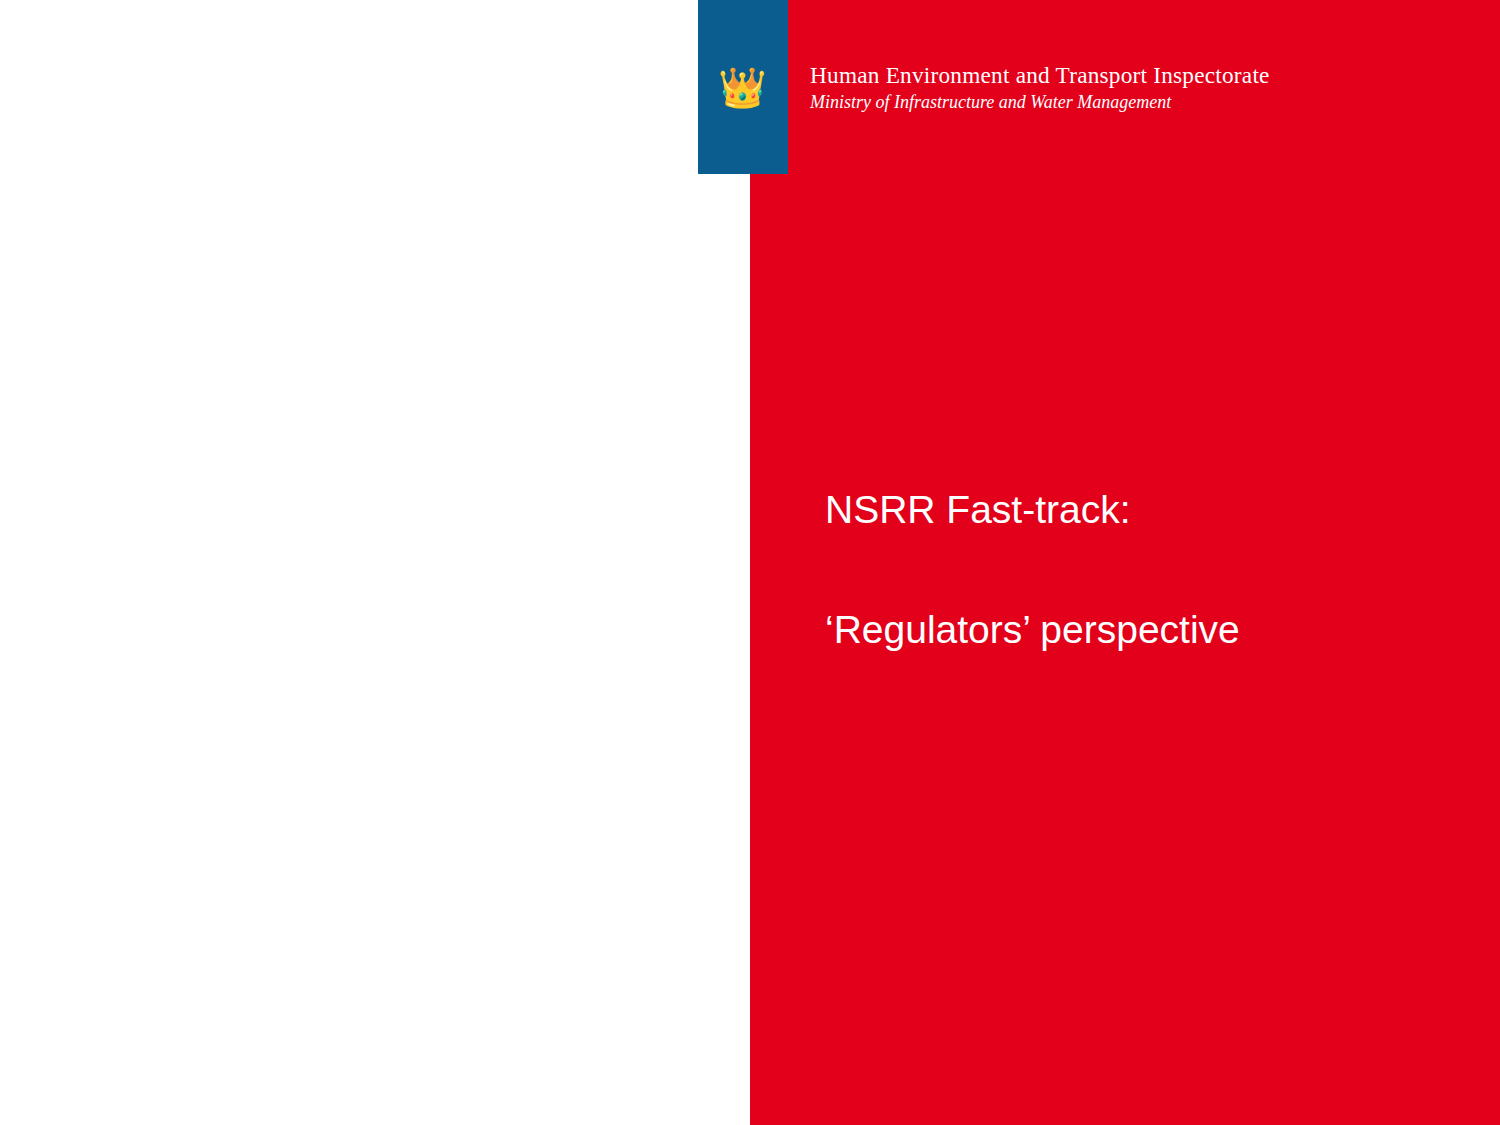👑
Human Environment and Transport Inspectorate
Ministry of Infrastructure and Water Management
NSRR Fast-track: ‘Regulators’ perspective